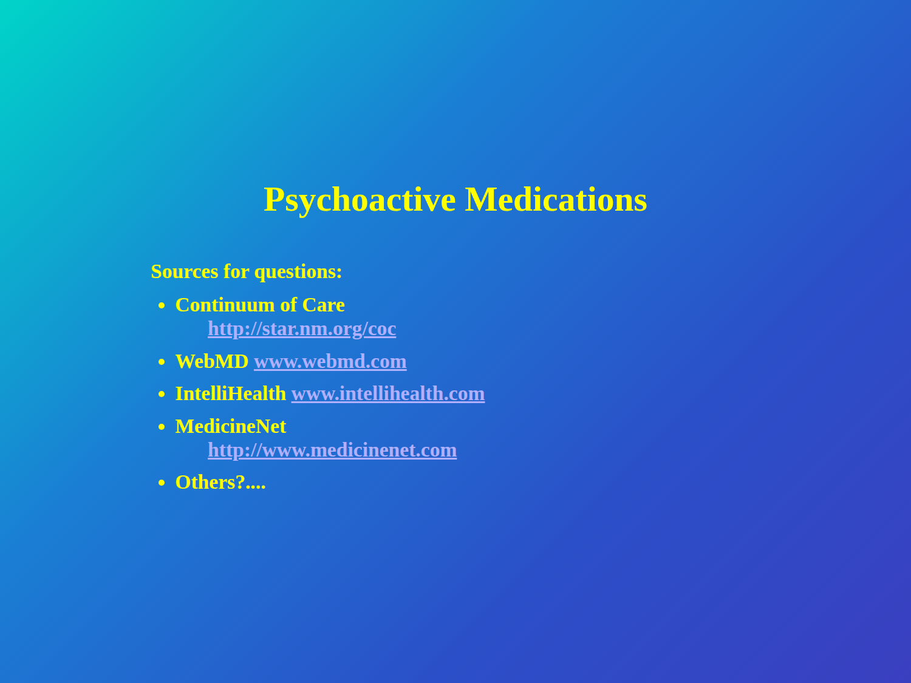Psychoactive Medications
Sources for questions:
Continuum of Care http://star.nm.org/coc
WebMD www.webmd.com
IntelliHealth www.intellihealth.com
MedicineNet http://www.medicinenet.com
Others?....